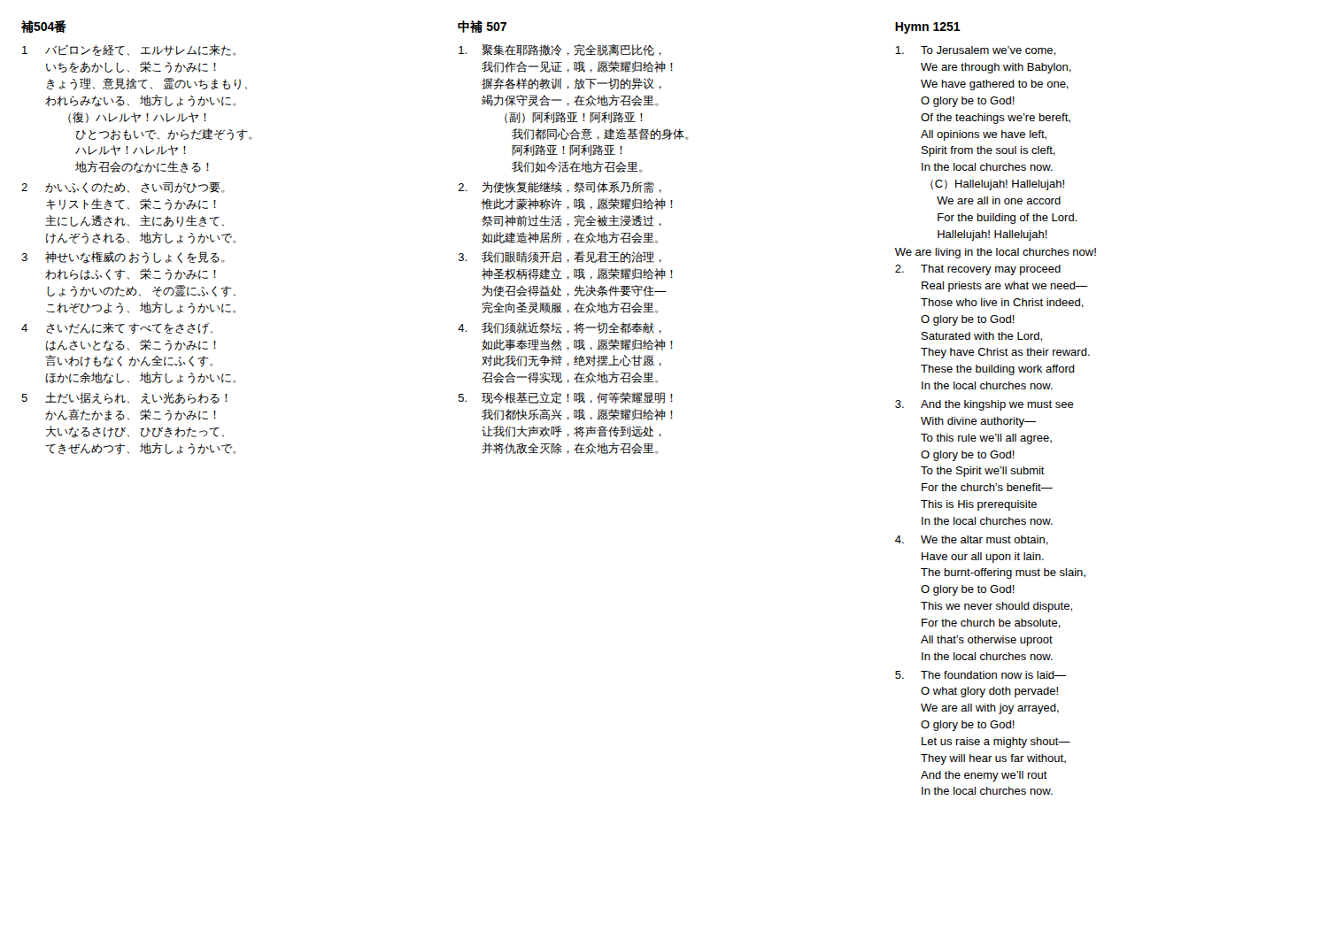補504番
1
バビロンを経て、 エルサレムに来た。
いちをあかしし、 栄こうかみに！
きょう理、意見捨て、 霊のいちまもり、
われらみないる、 地方しょうかいに。
（復）ハレルヤ！ハレルヤ！
ひとつおもいで、からだ建ぞうす。
ハレルヤ！ハレルヤ！
地方召会のなかに生きる！
2
かいふくのため、 さい司がひつ要。
キリスト生きて、 栄こうかみに！
主にしん透され、 主にあり生きて、
けんぞうされる、 地方しょうかいで。
3
神せいな権威の おうしょくを見る。
われらはふくす、 栄こうかみに！
しょうかいのため、 その霊にふくす、
これぞひつよう、 地方しょうかいに。
4
さいだんに来て すべてをささげ、
はんさいとなる、 栄こうかみに！
言いわけもなく かん全にふくす。
ほかに余地なし、 地方しょうかいに。
5
土だい据えられ、 えい光あらわる！
かん喜たかまる、 栄こうかみに！
大いなるさけび、 ひびきわたって、
てきぜんめつす、 地方しょうかいで。
中補 507
1.
聚集在耶路撒冷，完全脱离巴比伦，
我们作合一见证，哦，愿荣耀归给神！
摒弃各样的教训，放下一切的异议，
竭力保守灵合一，在众地方召会里。
（副）阿利路亚！阿利路亚！
我们都同心合意，建造基督的身体。
阿利路亚！阿利路亚！
我们如今活在地方召会里。
2.
为使恢复能继续，祭司体系乃所需，
惟此才蒙神称许，哦，愿荣耀归给神！
祭司神前过生活，完全被主浸透过，
如此建造神居所，在众地方召会里。
3.
我们眼睛须开启，看见君王的治理，
神圣权柄得建立，哦，愿荣耀归给神！
为使召会得益处，先决条件要守住—
完全向圣灵顺服，在众地方召会里。
4.
我们须就近祭坛，将一切全都奉献，
如此事奉理当然，哦，愿荣耀归给神！
对此我们无争辩，绝对摆上心甘愿，
召会合一得实现，在众地方召会里。
5.
现今根基已立定！哦，何等荣耀显明！
我们都快乐高兴，哦，愿荣耀归给神！
让我们大声欢呼，将声音传到远处，
并将仇敌全灭除，在众地方召会里。
Hymn 1251
1.
To Jerusalem we’ve come,
We are through with Babylon,
We have gathered to be one,
O glory be to God!
Of the teachings we’re bereft,
All opinions we have left,
Spirit from the soul is cleft,
In the local churches now.
（C）Hallelujah! Hallelujah!
We are all in one accord
For the building of the Lord.
Hallelujah! Hallelujah!
We are living in the local churches now!
2.
That recovery may proceed
Real priests are what we need—
Those who live in Christ indeed,
O glory be to God!
Saturated with the Lord,
They have Christ as their reward.
These the building work afford
In the local churches now.
3.
And the kingship we must see
With divine authority—
To this rule we’ll all agree,
O glory be to God!
To the Spirit we’ll submit
For the church’s benefit—
This is His prerequisite
In the local churches now.
4.
We the altar must obtain,
Have our all upon it lain.
The burnt-offering must be slain,
O glory be to God!
This we never should dispute,
For the church be absolute,
All that’s otherwise uproot
In the local churches now.
5.
The foundation now is laid—
O what glory doth pervade!
We are all with joy arrayed,
O glory be to God!
Let us raise a mighty shout—
They will hear us far without,
And the enemy we’ll rout
In the local churches now.